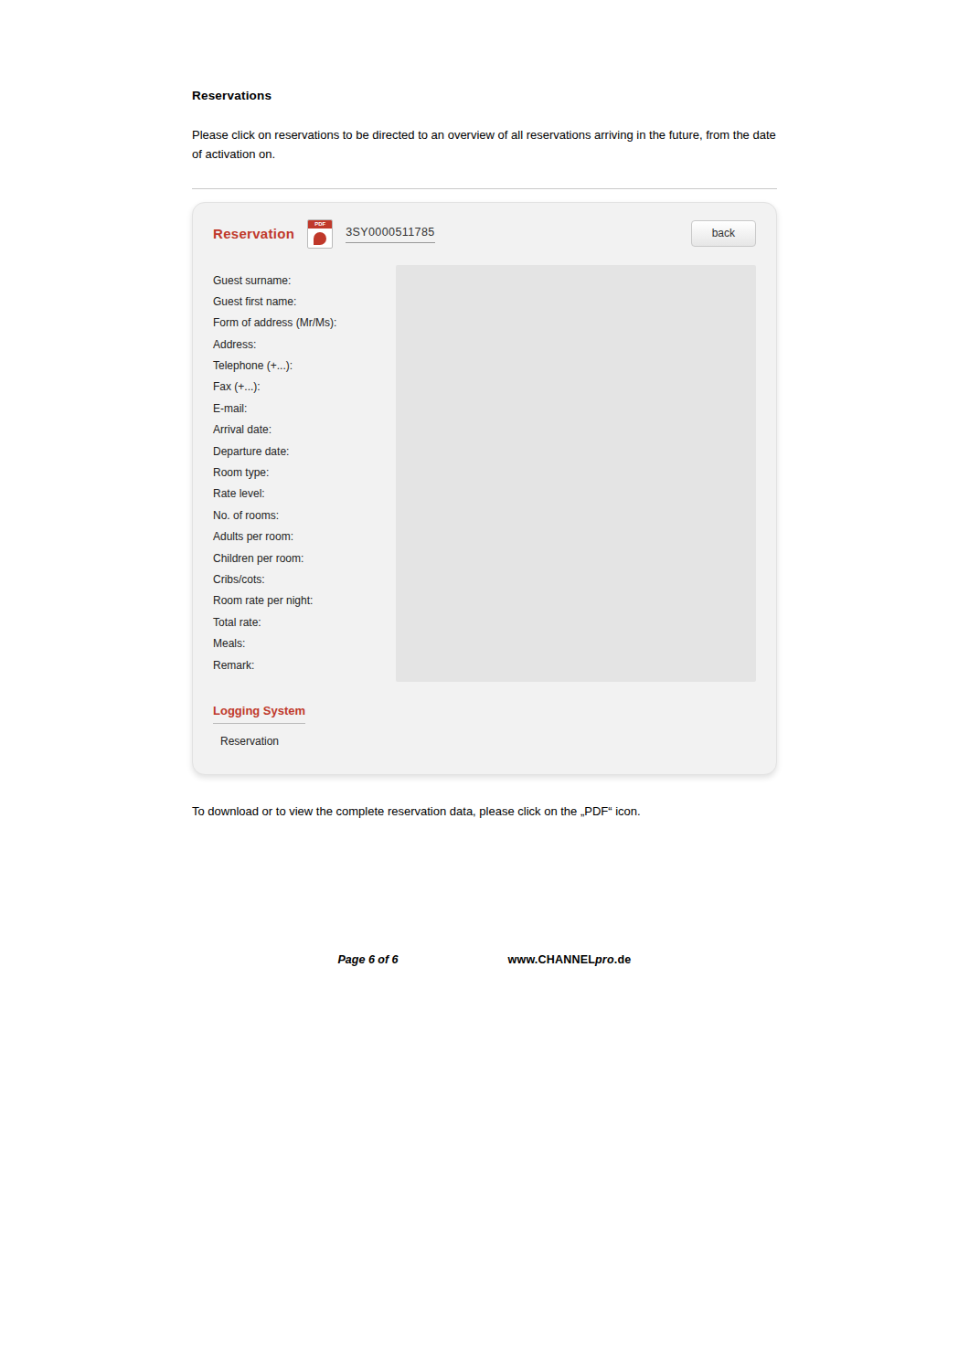Reservations
Please click on reservations to be directed to an overview of all reservations arriving in the future, from the date of activation on.
Reservation 3SY0000511785 back
Guest surname:
Guest first name:
Form of address (Mr/Ms):
Address:
Telephone (+...):
Fax (+...):
E-mail:
Arrival date:
Departure date:
Room type:
Rate level:
No. of rooms:
Adults per room:
Children per room:
Cribs/cots:
Room rate per night:
Total rate:
Meals:
Remark:
Logging System
Reservation
To download or to view the complete reservation data, please click on the „PDF“ icon.
Page 6 of 6 www.CHANNELpro.de